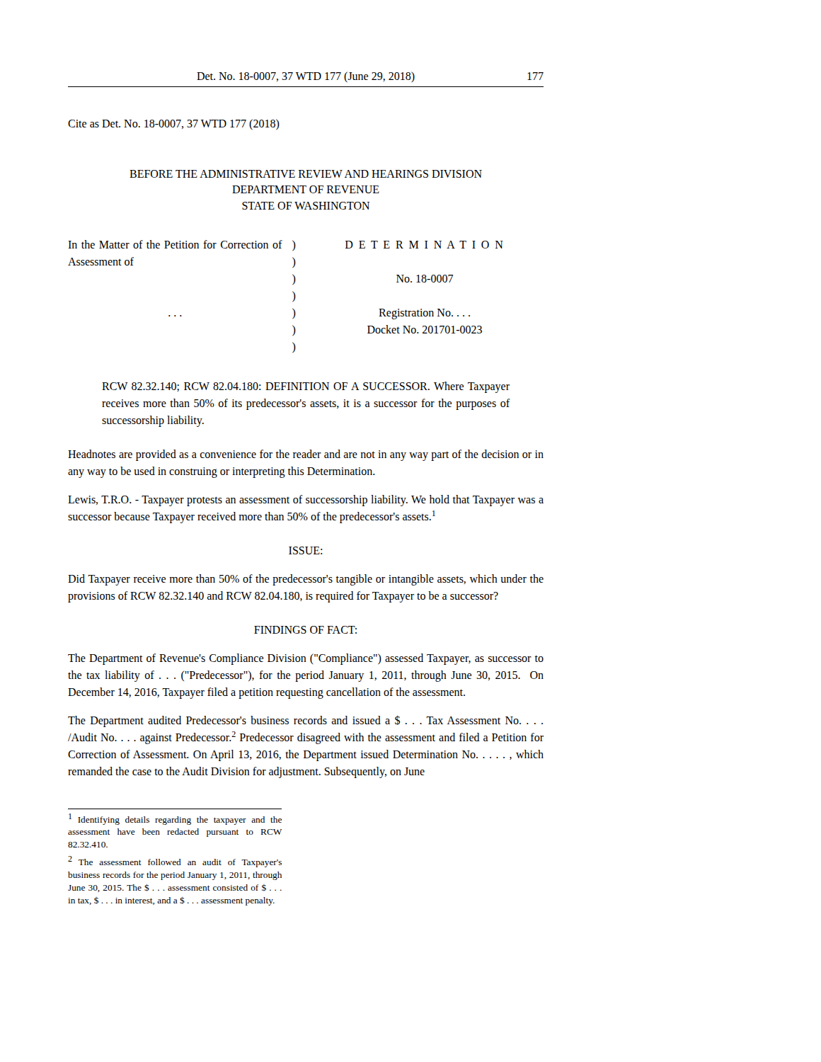Det. No. 18-0007, 37 WTD 177 (June 29, 2018) 177
Cite as Det. No. 18-0007, 37 WTD 177 (2018)
BEFORE THE ADMINISTRATIVE REVIEW AND HEARINGS DIVISION
DEPARTMENT OF REVENUE
STATE OF WASHINGTON
| In the Matter of the Petition for Correction of Assessment of | ) ) | D E T E R M I N A T I O N |
| | ) ) | No. 18-0007 |
| . . . | ) ) ) | Registration No. . . . Docket No. 201701-0023 |
RCW 82.32.140; RCW 82.04.180: DEFINITION OF A SUCCESSOR. Where Taxpayer receives more than 50% of its predecessor's assets, it is a successor for the purposes of successorship liability.
Headnotes are provided as a convenience for the reader and are not in any way part of the decision or in any way to be used in construing or interpreting this Determination.
Lewis, T.R.O. - Taxpayer protests an assessment of successorship liability. We hold that Taxpayer was a successor because Taxpayer received more than 50% of the predecessor's assets.1
ISSUE:
Did Taxpayer receive more than 50% of the predecessor's tangible or intangible assets, which under the provisions of RCW 82.32.140 and RCW 82.04.180, is required for Taxpayer to be a successor?
FINDINGS OF FACT:
The Department of Revenue's Compliance Division ("Compliance") assessed Taxpayer, as successor to the tax liability of . . . ("Predecessor"), for the period January 1, 2011, through June 30, 2015. On December 14, 2016, Taxpayer filed a petition requesting cancellation of the assessment.
The Department audited Predecessor's business records and issued a $ . . . Tax Assessment No. . . . /Audit No. . . . against Predecessor.2 Predecessor disagreed with the assessment and filed a Petition for Correction of Assessment. On April 13, 2016, the Department issued Determination No. . . . . , which remanded the case to the Audit Division for adjustment. Subsequently, on June
1 Identifying details regarding the taxpayer and the assessment have been redacted pursuant to RCW 82.32.410.
2 The assessment followed an audit of Taxpayer's business records for the period January 1, 2011, through June 30, 2015. The $ . . . assessment consisted of $ . . . in tax, $ . . . in interest, and a $ . . . assessment penalty.